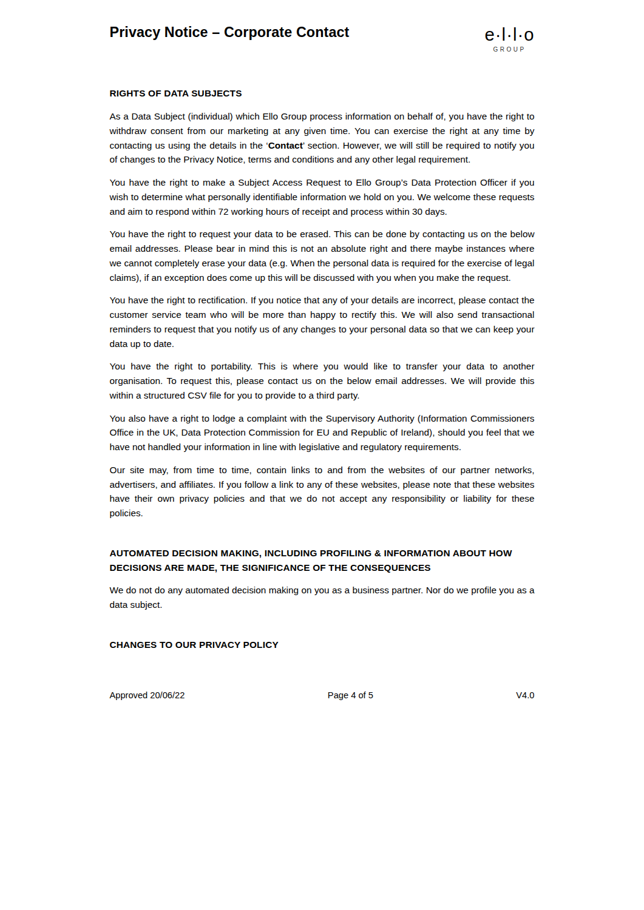Privacy Notice – Corporate Contact
e·l·l·o
GROUP
RIGHTS OF DATA SUBJECTS
As a Data Subject (individual) which Ello Group process information on behalf of, you have the right to withdraw consent from our marketing at any given time. You can exercise the right at any time by contacting us using the details in the ‘Contact’ section. However, we will still be required to notify you of changes to the Privacy Notice, terms and conditions and any other legal requirement.
You have the right to make a Subject Access Request to Ello Group’s Data Protection Officer if you wish to determine what personally identifiable information we hold on you. We welcome these requests and aim to respond within 72 working hours of receipt and process within 30 days.
You have the right to request your data to be erased. This can be done by contacting us on the below email addresses. Please bear in mind this is not an absolute right and there maybe instances where we cannot completely erase your data (e.g. When the personal data is required for the exercise of legal claims), if an exception does come up this will be discussed with you when you make the request.
You have the right to rectification. If you notice that any of your details are incorrect, please contact the customer service team who will be more than happy to rectify this. We will also send transactional reminders to request that you notify us of any changes to your personal data so that we can keep your data up to date.
You have the right to portability. This is where you would like to transfer your data to another organisation. To request this, please contact us on the below email addresses. We will provide this within a structured CSV file for you to provide to a third party.
You also have a right to lodge a complaint with the Supervisory Authority (Information Commissioners Office in the UK, Data Protection Commission for EU and Republic of Ireland), should you feel that we have not handled your information in line with legislative and regulatory requirements.
Our site may, from time to time, contain links to and from the websites of our partner networks, advertisers, and affiliates. If you follow a link to any of these websites, please note that these websites have their own privacy policies and that we do not accept any responsibility or liability for these policies.
AUTOMATED DECISION MAKING, INCLUDING PROFILING & INFORMATION ABOUT HOW DECISIONS ARE MADE, THE SIGNIFICANCE OF THE CONSEQUENCES
We do not do any automated decision making on you as a business partner. Nor do we profile you as a data subject.
CHANGES TO OUR PRIVACY POLICY
Approved 20/06/22
Page 4 of 5
V4.0